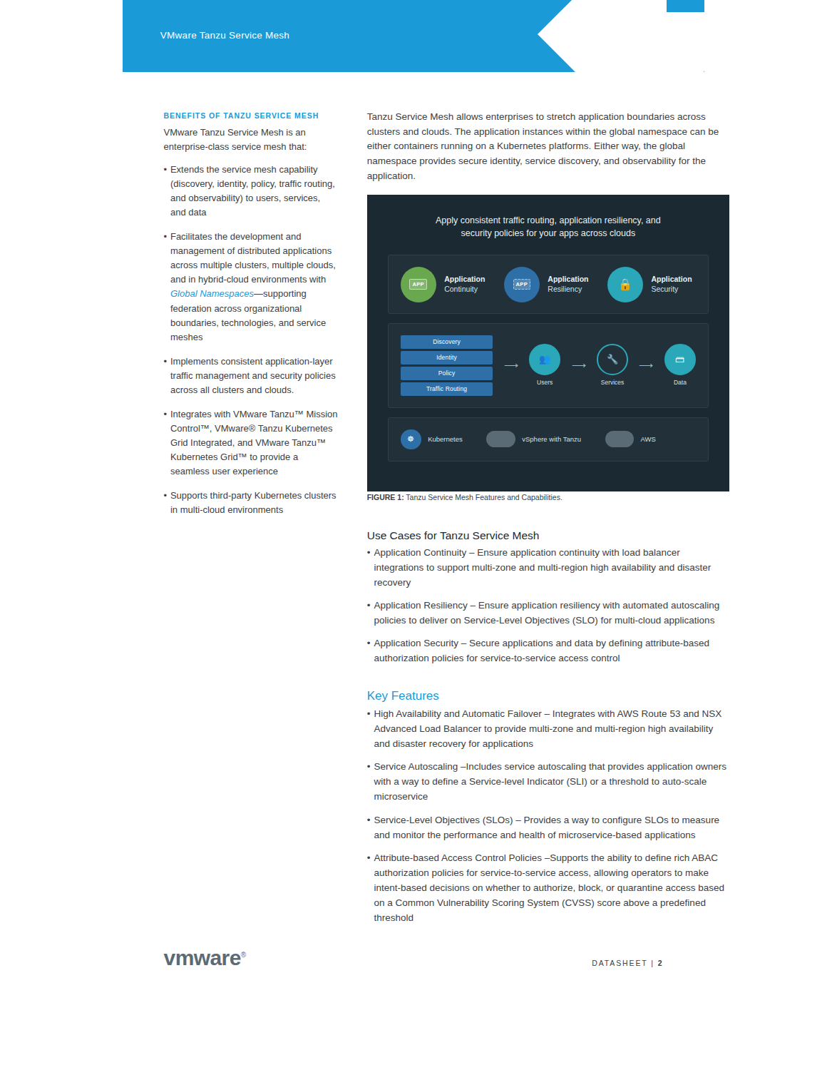VMware Tanzu Service Mesh
Benefits of Tanzu Service Mesh
VMware Tanzu Service Mesh is an enterprise-class service mesh that:
Extends the service mesh capability (discovery, identity, policy, traffic routing, and observability) to users, services, and data
Facilitates the development and management of distributed applications across multiple clusters, multiple clouds, and in hybrid-cloud environments with Global Namespaces—supporting federation across organizational boundaries, technologies, and service meshes
Implements consistent application-layer traffic management and security policies across all clusters and clouds.
Integrates with VMware Tanzu™ Mission Control™, VMware® Tanzu Kubernetes Grid Integrated, and VMware Tanzu™ Kubernetes Grid™ to provide a seamless user experience
Supports third-party Kubernetes clusters in multi-cloud environments
Tanzu Service Mesh allows enterprises to stretch application boundaries across clusters and clouds. The application instances within the global namespace can be either containers running on a Kubernetes platforms. Either way, the global namespace provides secure identity, service discovery, and observability for the application.
Apply consistent traffic routing, application resiliency, and
security policies for your apps across clouds
APP
Application Continuity
APP
Application Resiliency
🔒
Application Security
Discovery
Identity
Policy
Traffic Routing
⟶
👥
Users
⟶
🔧
Services
⟶
🗃
Data
☸ Kubernetes
vSphere with Tanzu
AWS
FIGURE 1: Tanzu Service Mesh Features and Capabilities.
Use Cases for Tanzu Service Mesh
Application Continuity – Ensure application continuity with load balancer integrations to support multi-zone and multi-region high availability and disaster recovery
Application Resiliency – Ensure application resiliency with automated autoscaling policies to deliver on Service-Level Objectives (SLO) for multi-cloud applications
Application Security – Secure applications and data by defining attribute-based authorization policies for service-to-service access control
Key Features
High Availability and Automatic Failover – Integrates with AWS Route 53 and NSX Advanced Load Balancer to provide multi-zone and multi-region high availability and disaster recovery for applications
Service Autoscaling –Includes service autoscaling that provides application owners with a way to define a Service-level Indicator (SLI) or a threshold to auto-scale microservice
Service-Level Objectives (SLOs) – Provides a way to configure SLOs to measure and monitor the performance and health of microservice-based applications
Attribute-based Access Control Policies –Supports the ability to define rich ABAC authorization policies for service-to-service access, allowing operators to make intent-based decisions on whether to authorize, block, or quarantine access based on a Common Vulnerability Scoring System (CVSS) score above a predefined threshold
vmware®
DATASHEET | 2